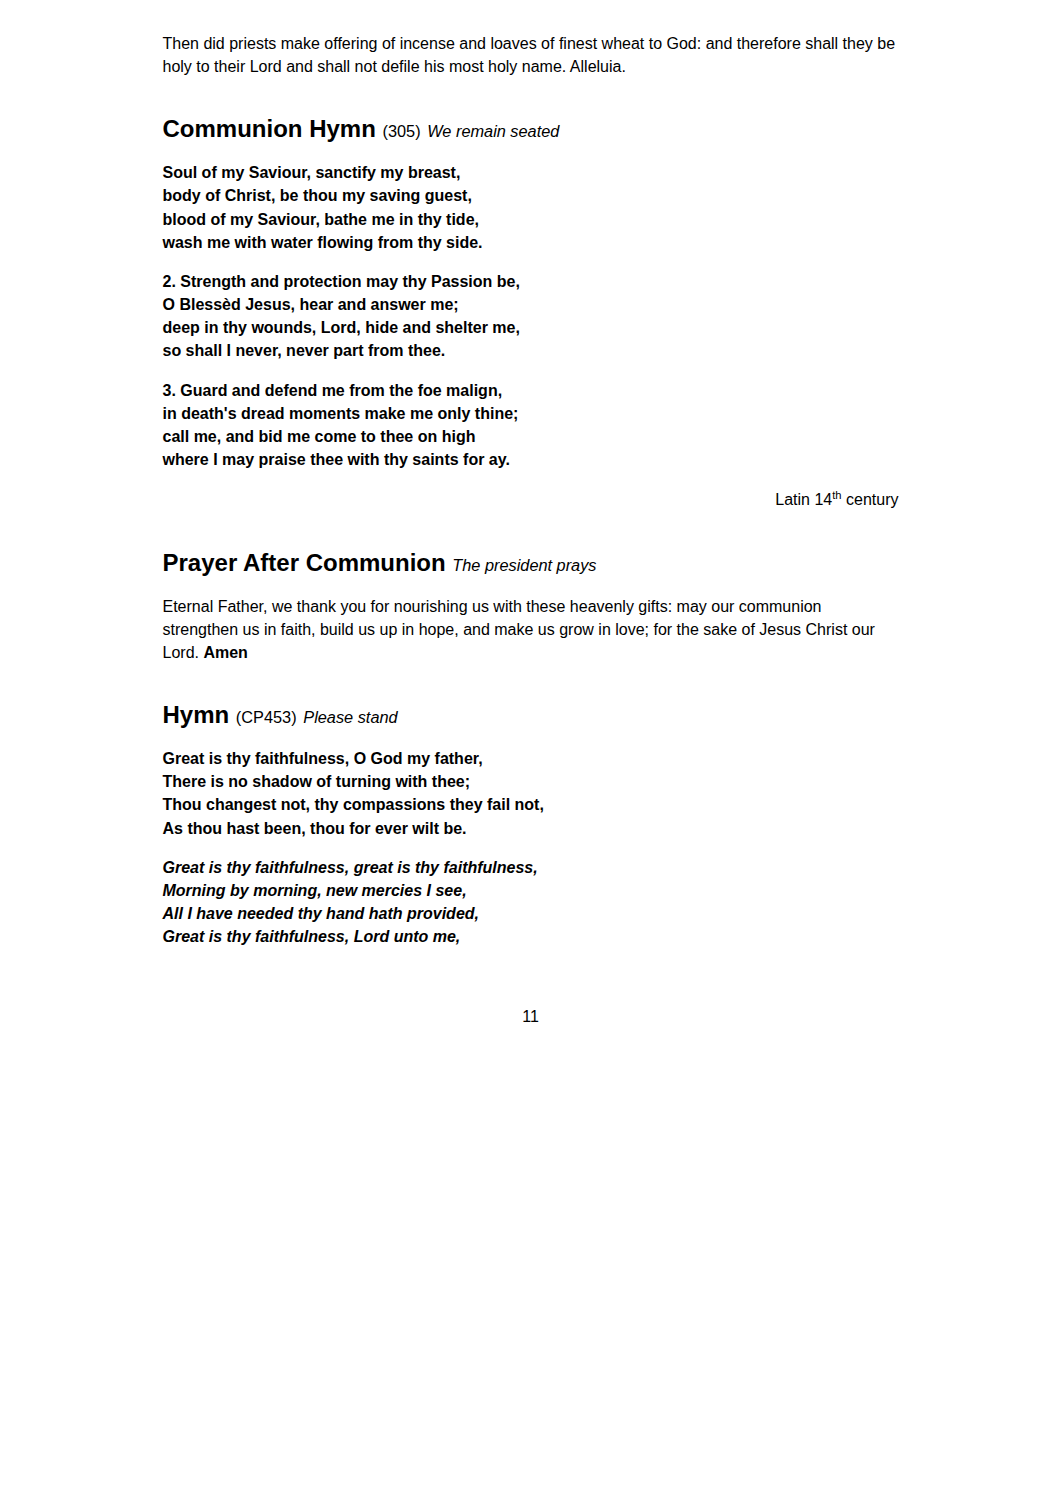Then did priests make offering of incense and loaves of finest wheat to God: and therefore shall they be holy to their Lord and shall not defile his most holy name. Alleluia.
Communion Hymn (305) We remain seated
Soul of my Saviour, sanctify my breast, body of Christ, be thou my saving guest, blood of my Saviour, bathe me in thy tide, wash me with water flowing from thy side.
2. Strength and protection may thy Passion be, O Blessèd Jesus, hear and answer me; deep in thy wounds, Lord, hide and shelter me, so shall I never, never part from thee.
3. Guard and defend me from the foe malign, in death's dread moments make me only thine; call me, and bid me come to thee on high where I may praise thee with thy saints for ay.
Latin 14th century
Prayer After Communion The president prays
Eternal Father, we thank you for nourishing us with these heavenly gifts: may our communion strengthen us in faith, build us up in hope, and make us grow in love; for the sake of Jesus Christ our Lord. Amen
Hymn (CP453) Please stand
Great is thy faithfulness, O God my father, There is no shadow of turning with thee; Thou changest not, thy compassions they fail not, As thou hast been, thou for ever wilt be.
Great is thy faithfulness, great is thy faithfulness, Morning by morning, new mercies I see, All I have needed thy hand hath provided, Great is thy faithfulness, Lord unto me,
11